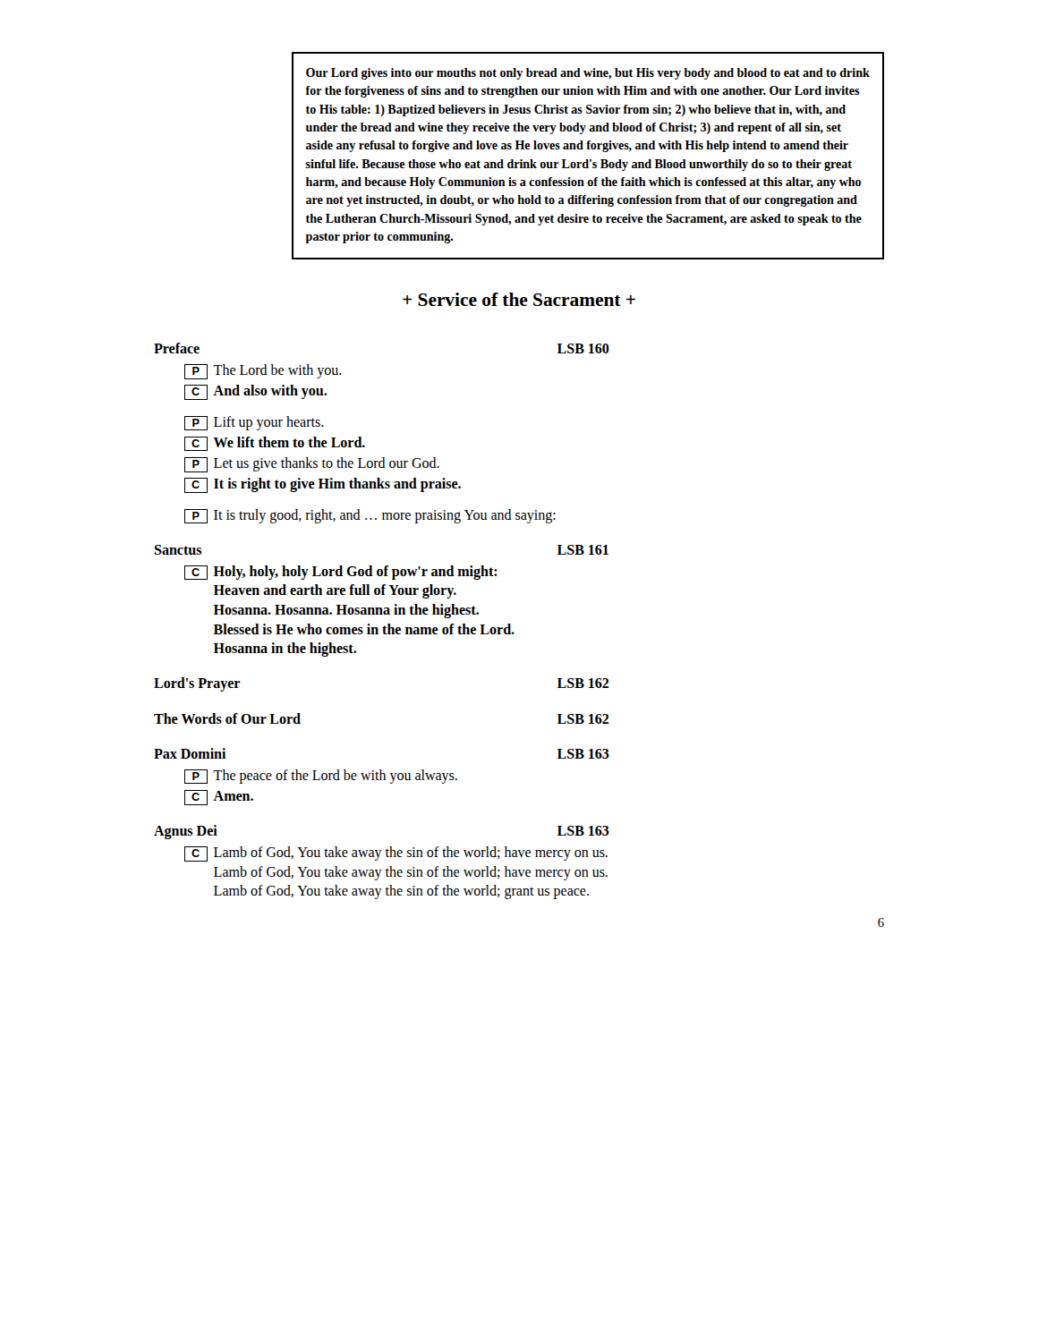Our Lord gives into our mouths not only bread and wine, but His very body and blood to eat and to drink for the forgiveness of sins and to strengthen our union with Him and with one another. Our Lord invites to His table: 1) Baptized believers in Jesus Christ as Savior from sin; 2) who believe that in, with, and under the bread and wine they receive the very body and blood of Christ; 3) and repent of all sin, set aside any refusal to forgive and love as He loves and forgives, and with His help intend to amend their sinful life. Because those who eat and drink our Lord's Body and Blood unworthily do so to their great harm, and because Holy Communion is a confession of the faith which is confessed at this altar, any who are not yet instructed, in doubt, or who hold to a differing confession from that of our congregation and the Lutheran Church-Missouri Synod, and yet desire to receive the Sacrament, are asked to speak to the pastor prior to communing.
+ Service of the Sacrament +
Preface LSB 160
P The Lord be with you.
C And also with you.
P Lift up your hearts.
C We lift them to the Lord.
P Let us give thanks to the Lord our God.
C It is right to give Him thanks and praise.
P It is truly good, right, and … more praising You and saying:
Sanctus LSB 161
C Holy, holy, holy Lord God of pow'r and might:
Heaven and earth are full of Your glory.
Hosanna. Hosanna. Hosanna in the highest.
Blessed is He who comes in the name of the Lord.
Hosanna in the highest.
Lord's Prayer LSB 162
The Words of Our Lord LSB 162
Pax Domini LSB 163
P The peace of the Lord be with you always.
C Amen.
Agnus Dei LSB 163
C Lamb of God, You take away the sin of the world; have mercy on us.
Lamb of God, You take away the sin of the world; have mercy on us.
Lamb of God, You take away the sin of the world; grant us peace.
6